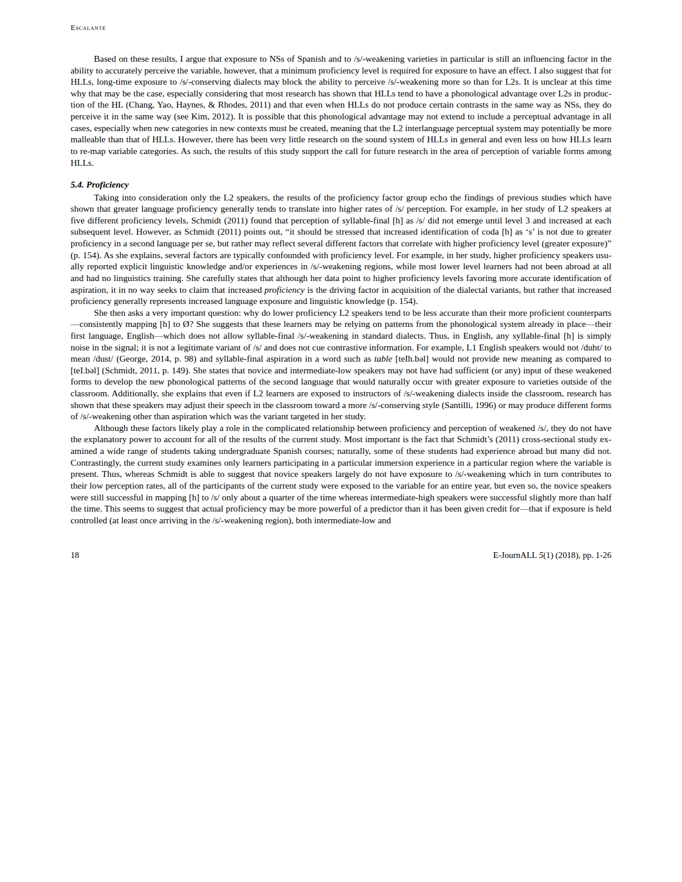Escalante
Based on these results, I argue that exposure to NSs of Spanish and to /s/-weakening varieties in particular is still an influencing factor in the ability to accurately perceive the variable, however, that a minimum proficiency level is required for exposure to have an effect. I also suggest that for HLLs, long-time exposure to /s/-conserving dialects may block the ability to perceive /s/-weakening more so than for L2s. It is unclear at this time why that may be the case, especially considering that most research has shown that HLLs tend to have a phonological advantage over L2s in production of the HL (Chang, Yao, Haynes, & Rhodes, 2011) and that even when HLLs do not produce certain contrasts in the same way as NSs, they do perceive it in the same way (see Kim, 2012). It is possible that this phonological advantage may not extend to include a perceptual advantage in all cases, especially when new categories in new contexts must be created, meaning that the L2 interlanguage perceptual system may potentially be more malleable than that of HLLs. However, there has been very little research on the sound system of HLLs in general and even less on how HLLs learn to re-map variable categories. As such, the results of this study support the call for future research in the area of perception of variable forms among HLLs.
5.4. Proficiency
Taking into consideration only the L2 speakers, the results of the proficiency factor group echo the findings of previous studies which have shown that greater language proficiency generally tends to translate into higher rates of /s/ perception. For example, in her study of L2 speakers at five different proficiency levels, Schmidt (2011) found that perception of syllable-final [h] as /s/ did not emerge until level 3 and increased at each subsequent level. However, as Schmidt (2011) points out, “it should be stressed that increased identification of coda [h] as ‘s’ is not due to greater proficiency in a second language per se, but rather may reflect several different factors that correlate with higher proficiency level (greater exposure)” (p. 154). As she explains, several factors are typically confounded with proficiency level. For example, in her study, higher proficiency speakers usually reported explicit linguistic knowledge and/or experiences in /s/-weakening regions, while most lower level learners had not been abroad at all and had no linguistics training. She carefully states that although her data point to higher proficiency levels favoring more accurate identification of aspiration, it in no way seeks to claim that increased proficiency is the driving factor in acquisition of the dialectal variants, but rather that increased proficiency generally represents increased language exposure and linguistic knowledge (p. 154).
She then asks a very important question: why do lower proficiency L2 speakers tend to be less accurate than their more proficient counterparts—consistently mapping [h] to Ø? She suggests that these learners may be relying on patterns from the phonological system already in place—their first language, English—which does not allow syllable-final /s/-weakening in standard dialects. Thus, in English, any syllable-final [h] is simply noise in the signal; it is not a legitimate variant of /s/ and does not cue contrastive information. For example, L1 English speakers would not /duht/ to mean /dust/ (George, 2014, p. 98) and syllable-final aspiration in a word such as table [teIh.bəl] would not provide new meaning as compared to [teI.bəl] (Schmidt, 2011, p. 149). She states that novice and intermediate-low speakers may not have had sufficient (or any) input of these weakened forms to develop the new phonological patterns of the second language that would naturally occur with greater exposure to varieties outside of the classroom. Additionally, she explains that even if L2 learners are exposed to instructors of /s/-weakening dialects inside the classroom, research has shown that these speakers may adjust their speech in the classroom toward a more /s/-conserving style (Santilli, 1996) or may produce different forms of /s/-weakening other than aspiration which was the variant targeted in her study.
Although these factors likely play a role in the complicated relationship between proficiency and perception of weakened /s/, they do not have the explanatory power to account for all of the results of the current study. Most important is the fact that Schmidt’s (2011) cross-sectional study examined a wide range of students taking undergraduate Spanish courses; naturally, some of these students had experience abroad but many did not. Contrastingly, the current study examines only learners participating in a particular immersion experience in a particular region where the variable is present. Thus, whereas Schmidt is able to suggest that novice speakers largely do not have exposure to /s/-weakening which in turn contributes to their low perception rates, all of the participants of the current study were exposed to the variable for an entire year, but even so, the novice speakers were still successful in mapping [h] to /s/ only about a quarter of the time whereas intermediate-high speakers were successful slightly more than half the time. This seems to suggest that actual proficiency may be more powerful of a predictor than it has been given credit for—that if exposure is held controlled (at least once arriving in the /s/-weakening region), both intermediate-low and
18 E-JournALL 5(1) (2018), pp. 1-26